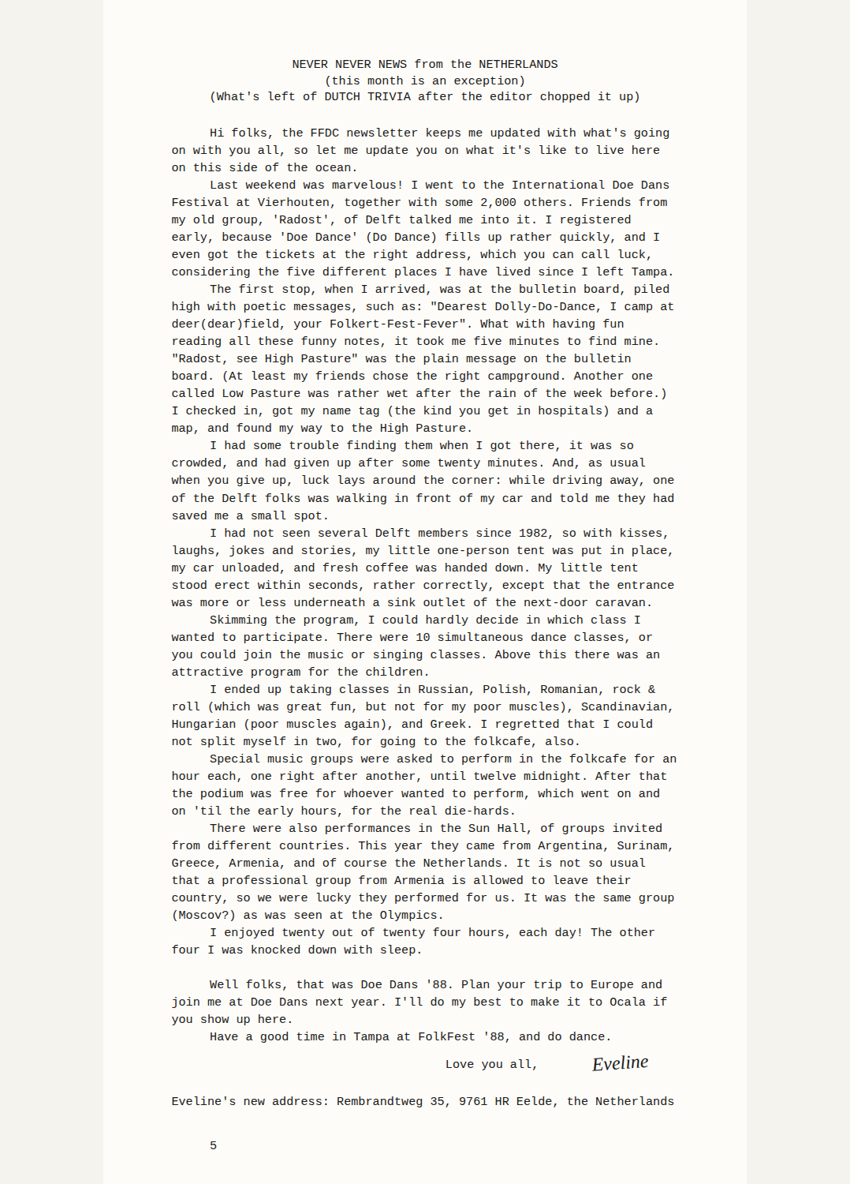NEVER NEVER NEWS from the NETHERLANDS (this month is an exception) (What's left of DUTCH TRIVIA after the editor chopped it up)
Hi folks, the FFDC newsletter keeps me updated with what's going on with you all, so let me update you on what it's like to live here on this side of the ocean.
Last weekend was marvelous! I went to the International Doe Dans Festival at Vierhouten, together with some 2,000 others. Friends from my old group, 'Radost', of Delft talked me into it. I registered early, because 'Doe Dance' (Do Dance) fills up rather quickly, and I even got the tickets at the right address, which you can call luck, considering the five different places I have lived since I left Tampa.
The first stop, when I arrived, was at the bulletin board, piled high with poetic messages, such as: "Dearest Dolly-Do-Dance, I camp at deer(dear)field, your Folkert-Fest-Fever". What with having fun reading all these funny notes, it took me five minutes to find mine.
"Radost, see High Pasture" was the plain message on the bulletin board. (At least my friends chose the right campground. Another one called Low Pasture was rather wet after the rain of the week before.) I checked in, got my name tag (the kind you get in hospitals) and a map, and found my way to the High Pasture.
I had some trouble finding them when I got there, it was so crowded, and had given up after some twenty minutes. And, as usual when you give up, luck lays around the corner: while driving away, one of the Delft folks was walking in front of my car and told me they had saved me a small spot.
I had not seen several Delft members since 1982, so with kisses, laughs, jokes and stories, my little one-person tent was put in place, my car unloaded, and fresh coffee was handed down. My little tent stood erect within seconds, rather correctly, except that the entrance was more or less underneath a sink outlet of the next-door caravan.
Skimming the program, I could hardly decide in which class I wanted to participate. There were 10 simultaneous dance classes, or you could join the music or singing classes. Above this there was an attractive program for the children.
I ended up taking classes in Russian, Polish, Romanian, rock & roll (which was great fun, but not for my poor muscles), Scandinavian, Hungarian (poor muscles again), and Greek. I regretted that I could not split myself in two, for going to the folkcafe, also.
Special music groups were asked to perform in the folkcafe for an hour each, one right after another, until twelve midnight. After that the podium was free for whoever wanted to perform, which went on and on 'til the early hours, for the real die-hards.
There were also performances in the Sun Hall, of groups invited from different countries. This year they came from Argentina, Surinam, Greece, Armenia, and of course the Netherlands. It is not so usual that a professional group from Armenia is allowed to leave their country, so we were lucky they performed for us. It was the same group (Moscov?) as was seen at the Olympics.
I enjoyed twenty out of twenty four hours, each day! The other four I was knocked down with sleep.
Well folks, that was Doe Dans '88. Plan your trip to Europe and join me at Doe Dans next year. I'll do my best to make it to Ocala if you show up here.
Have a good time in Tampa at FolkFest '88, and do dance.
Love you all, Eveline
Eveline's new address: Rembrandtweg 35, 9761 HR Eelde, the Netherlands
5